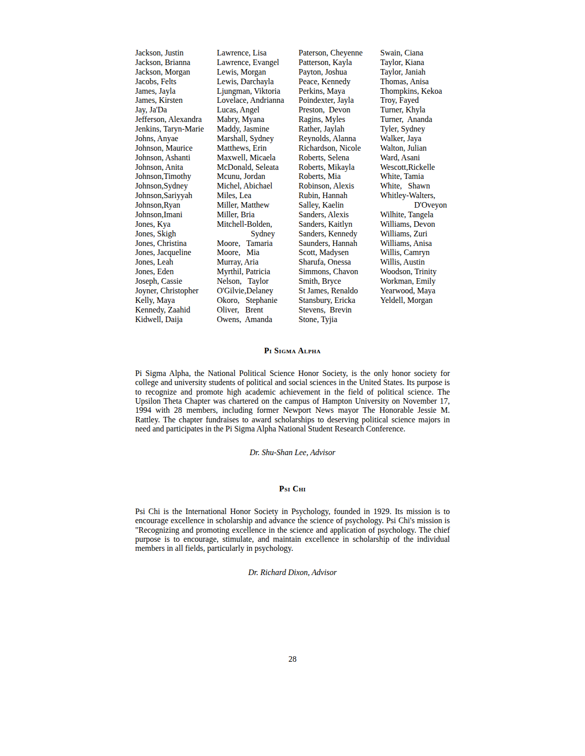Jackson, Justin
Jackson, Brianna
Jackson, Morgan
Jacobs, Felts
James, Jayla
James, Kirsten
Jay, Ja'Da
Jefferson, Alexandra
Jenkins, Taryn-Marie
Johns, Anyae
Johnson, Maurice
Johnson, Ashanti
Johnson, Anita
Johnson,Timothy
Johnson,Sydney
Johnson,Sariyyah
Johnson,Ryan
Johnson,Imani
Jones, Kya
Jones, Skigh
Jones, Christina
Jones, Jacqueline
Jones, Leah
Jones, Eden
Joseph, Cassie
Joyner, Christopher
Kelly, Maya
Kennedy, Zaahid
Kidwell, Daija
Lawrence, Lisa
Lawrence, Evangel
Lewis, Morgan
Lewis, Darchayla
Ljungman, Viktoria
Lovelace, Andrianna
Lucas, Angel
Mabry, Myana
Maddy, Jasmine
Marshall, Sydney
Matthews, Erin
Maxwell, Micaela
McDonald, Seleata
Mcunu, Jordan
Michel, Abichael
Miles, Lea
Miller, Matthew
Miller, Bria
Mitchell-Bolden,
Sydney
Moore, Tamaria
Moore, Mia
Murray, Aria
Myrthil, Patricia
Nelson, Taylor
O'Gilvie,Delaney
Okoro, Stephanie
Oliver, Brent
Owens, Amanda
Paterson, Cheyenne
Patterson, Kayla
Payton, Joshua
Peace, Kennedy
Perkins, Maya
Poindexter, Jayla
Preston, Devon
Ragins, Myles
Rather, Jaylah
Reynolds, Alanna
Richardson, Nicole
Roberts, Selena
Roberts, Mikayla
Roberts, Mia
Robinson, Alexis
Rubin, Hannah
Salley, Kaelin
Sanders, Alexis
Sanders, Kaitlyn
Sanders, Kennedy
Saunders, Hannah
Scott, Madysen
Sharufa, Onessa
Simmons, Chavon
Smith, Bryce
St James, Renaldo
Stansbury, Ericka
Stevens, Brevin
Stone, Tyjia
Swain, Ciana
Taylor, Kiana
Taylor, Janiah
Thomas, Anisa
Thompkins, Kekoa
Troy, Fayed
Turner, Khyla
Turner, Ananda
Tyler, Sydney
Walker, Jaya
Walton, Julian
Ward, Asani
Wescott,Rickelle
White, Tamia
White, Shawn
Whitley-Walters,
D'Oveyon
Wilhite, Tangela
Williams, Devon
Williams, Zuri
Williams, Anisa
Willis, Camryn
Willis, Austin
Woodson, Trinity
Workman, Emily
Yearwood, Maya
Yeldell, Morgan
Pi Sigma Alpha
Pi Sigma Alpha, the National Political Science Honor Society, is the only honor society for college and university students of political and social sciences in the United States. Its purpose is to recognize and promote high academic achievement in the field of political science. The Upsilon Theta Chapter was chartered on the campus of Hampton University on November 17, 1994 with 28 members, including former Newport News mayor The Honorable Jessie M. Rattley. The chapter fundraises to award scholarships to deserving political science majors in need and participates in the Pi Sigma Alpha National Student Research Conference.
Dr. Shu-Shan Lee, Advisor
Psi Chi
Psi Chi is the International Honor Society in Psychology, founded in 1929. Its mission is to encourage excellence in scholarship and advance the science of psychology. Psi Chi's mission is "Recognizing and promoting excellence in the science and application of psychology. The chief purpose is to encourage, stimulate, and maintain excellence in scholarship of the individual members in all fields, particularly in psychology.
Dr. Richard Dixon, Advisor
28